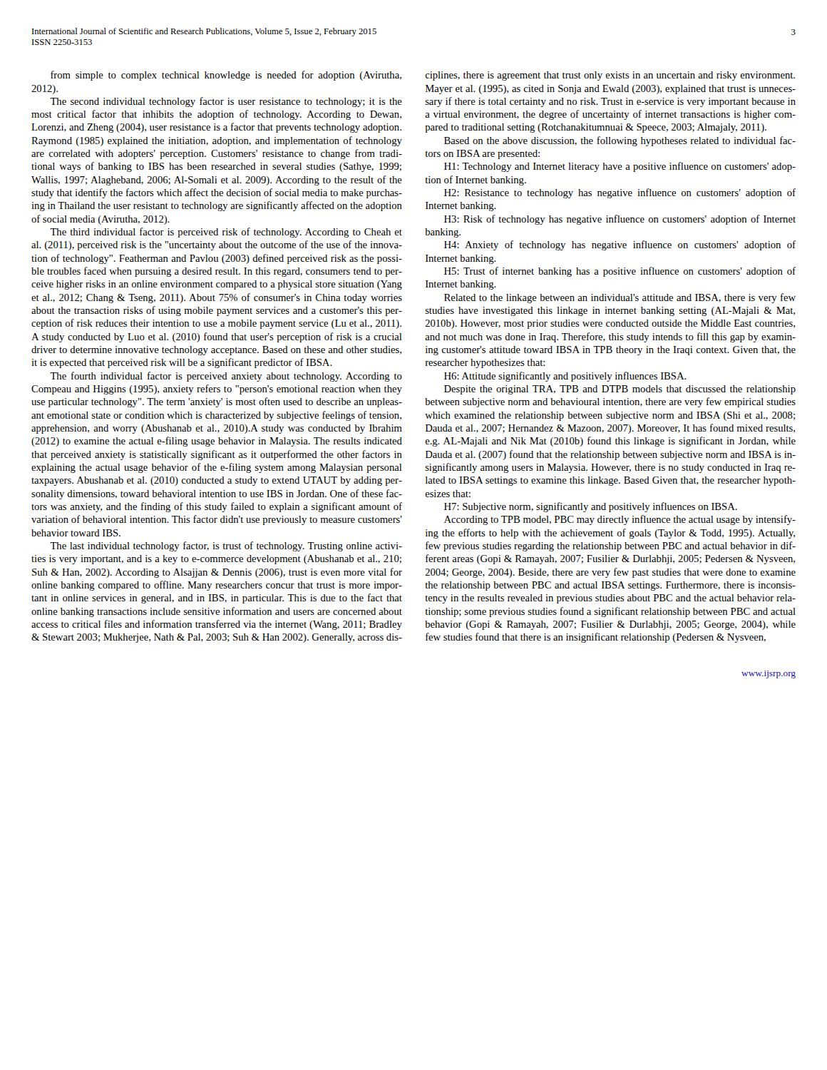International Journal of Scientific and Research Publications, Volume 5, Issue 2, February 2015
ISSN 2250-3153
3
from simple to complex technical knowledge is needed for adoption (Avirutha, 2012).
The second individual technology factor is user resistance to technology; it is the most critical factor that inhibits the adoption of technology. According to Dewan, Lorenzi, and Zheng (2004), user resistance is a factor that prevents technology adoption. Raymond (1985) explained the initiation, adoption, and implementation of technology are correlated with adopters' perception. Customers' resistance to change from traditional ways of banking to IBS has been researched in several studies (Sathye, 1999; Wallis, 1997; Alagheband, 2006; Al-Somali et al. 2009). According to the result of the study that identify the factors which affect the decision of social media to make purchasing in Thailand the user resistant to technology are significantly affected on the adoption of social media (Avirutha, 2012).
The third individual factor is perceived risk of technology. According to Cheah et al. (2011), perceived risk is the "uncertainty about the outcome of the use of the innovation of technology". Featherman and Pavlou (2003) defined perceived risk as the possible troubles faced when pursuing a desired result. In this regard, consumers tend to perceive higher risks in an online environment compared to a physical store situation (Yang et al., 2012; Chang & Tseng, 2011). About 75% of consumer's in China today worries about the transaction risks of using mobile payment services and a customer's this perception of risk reduces their intention to use a mobile payment service (Lu et al., 2011). A study conducted by Luo et al. (2010) found that user's perception of risk is a crucial driver to determine innovative technology acceptance. Based on these and other studies, it is expected that perceived risk will be a significant predictor of IBSA.
The fourth individual factor is perceived anxiety about technology. According to Compeau and Higgins (1995), anxiety refers to "person's emotional reaction when they use particular technology". The term 'anxiety' is most often used to describe an unpleasant emotional state or condition which is characterized by subjective feelings of tension, apprehension, and worry (Abushanab et al., 2010).A study was conducted by Ibrahim (2012) to examine the actual e-filing usage behavior in Malaysia. The results indicated that perceived anxiety is statistically significant as it outperformed the other factors in explaining the actual usage behavior of the e-filing system among Malaysian personal taxpayers. Abushanab et al. (2010) conducted a study to extend UTAUT by adding personality dimensions, toward behavioral intention to use IBS in Jordan. One of these factors was anxiety, and the finding of this study failed to explain a significant amount of variation of behavioral intention. This factor didn't use previously to measure customers' behavior toward IBS.
The last individual technology factor, is trust of technology. Trusting online activities is very important, and is a key to e-commerce development (Abushanab et al., 210; Suh & Han, 2002). According to Alsajjan & Dennis (2006), trust is even more vital for online banking compared to offline. Many researchers concur that trust is more important in online services in general, and in IBS, in particular. This is due to the fact that online banking transactions include sensitive information and users are concerned about access to critical files and information transferred via the internet (Wang, 2011; Bradley & Stewart 2003; Mukherjee, Nath & Pal, 2003; Suh & Han 2002). Generally, across disciplines, there is agreement that trust only exists in an uncertain and risky environment. Mayer et al. (1995), as cited in Sonja and Ewald (2003), explained that trust is unnecessary if there is total certainty and no risk. Trust in e-service is very important because in a virtual environment, the degree of uncertainty of internet transactions is higher compared to traditional setting (Rotchanakitumnuai & Speece, 2003; Almajaly, 2011).
Based on the above discussion, the following hypotheses related to individual factors on IBSA are presented:
H1: Technology and Internet literacy have a positive influence on customers' adoption of Internet banking.
H2: Resistance to technology has negative influence on customers' adoption of Internet banking.
H3: Risk of technology has negative influence on customers' adoption of Internet banking.
H4: Anxiety of technology has negative influence on customers' adoption of Internet banking.
H5: Trust of internet banking has a positive influence on customers' adoption of Internet banking.
Related to the linkage between an individual's attitude and IBSA, there is very few studies have investigated this linkage in internet banking setting (AL-Majali & Mat, 2010b). However, most prior studies were conducted outside the Middle East countries, and not much was done in Iraq. Therefore, this study intends to fill this gap by examining customer's attitude toward IBSA in TPB theory in the Iraqi context. Given that, the researcher hypothesizes that:
H6: Attitude significantly and positively influences IBSA.
Despite the original TRA, TPB and DTPB models that discussed the relationship between subjective norm and behavioural intention, there are very few empirical studies which examined the relationship between subjective norm and IBSA (Shi et al., 2008; Dauda et al., 2007; Hernandez & Mazoon, 2007). Moreover, It has found mixed results, e.g. AL-Majali and Nik Mat (2010b) found this linkage is significant in Jordan, while Dauda et al. (2007) found that the relationship between subjective norm and IBSA is insignificantly among users in Malaysia. However, there is no study conducted in Iraq related to IBSA settings to examine this linkage. Based Given that, the researcher hypothesizes that:
H7: Subjective norm, significantly and positively influences on IBSA.
According to TPB model, PBC may directly influence the actual usage by intensifying the efforts to help with the achievement of goals (Taylor & Todd, 1995). Actually, few previous studies regarding the relationship between PBC and actual behavior in different areas (Gopi & Ramayah, 2007; Fusilier & Durlabhji, 2005; Pedersen & Nysveen, 2004; George, 2004). Beside, there are very few past studies that were done to examine the relationship between PBC and actual IBSA settings. Furthermore, there is inconsistency in the results revealed in previous studies about PBC and the actual behavior relationship; some previous studies found a significant relationship between PBC and actual behavior (Gopi & Ramayah, 2007; Fusilier & Durlabhji, 2005; George, 2004), while few studies found that there is an insignificant relationship (Pedersen & Nysveen,
www.ijsrp.org